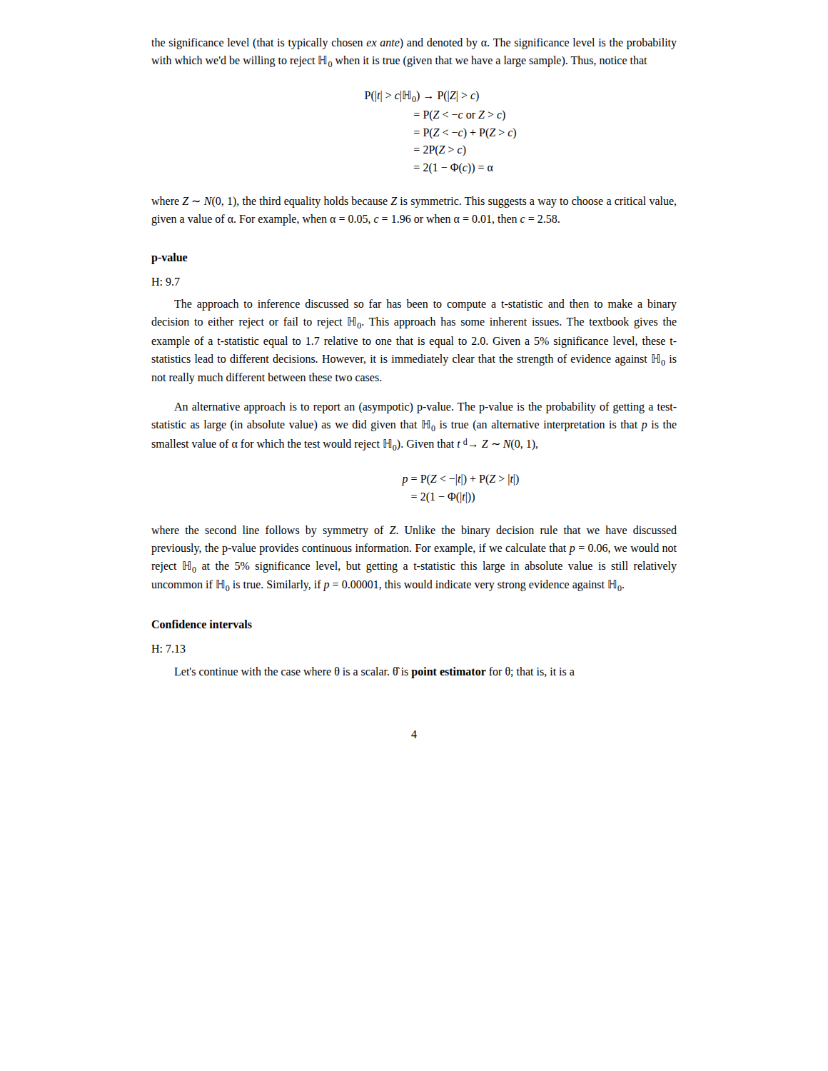the significance level (that is typically chosen ex ante) and denoted by α. The significance level is the probability with which we'd be willing to reject ℍ0 when it is true (given that we have a large sample). Thus, notice that
P(|t| > c|ℍ0) → P(|Z| > c) = P(Z < −c or Z > c) = P(Z < −c) + P(Z > c) = 2P(Z > c) = 2(1 − Φ(c)) = α
where Z ∼ N(0, 1), the third equality holds because Z is symmetric. This suggests a way to choose a critical value, given a value of α. For example, when α = 0.05, c = 1.96 or when α = 0.01, then c = 2.58.
p-value
H: 9.7
The approach to inference discussed so far has been to compute a t-statistic and then to make a binary decision to either reject or fail to reject ℍ0. This approach has some inherent issues. The textbook gives the example of a t-statistic equal to 1.7 relative to one that is equal to 2.0. Given a 5% significance level, these t-statistics lead to different decisions. However, it is immediately clear that the strength of evidence against ℍ0 is not really much different between these two cases.
An alternative approach is to report an (asympotic) p-value. The p-value is the probability of getting a test-statistic as large (in absolute value) as we did given that ℍ0 is true (an alternative interpretation is that p is the smallest value of α for which the test would reject ℍ0). Given that t d→ Z ∼ N(0, 1),
p = P(Z < −|t|) + P(Z > |t|) = 2(1 − Φ(|t|))
where the second line follows by symmetry of Z. Unlike the binary decision rule that we have discussed previously, the p-value provides continuous information. For example, if we calculate that p = 0.06, we would not reject ℍ0 at the 5% significance level, but getting a t-statistic this large in absolute value is still relatively uncommon if ℍ0 is true. Similarly, if p = 0.00001, this would indicate very strong evidence against ℍ0.
Confidence intervals
H: 7.13
Let's continue with the case where θ is a scalar. θ̂ is point estimator for θ; that is, it is a
4